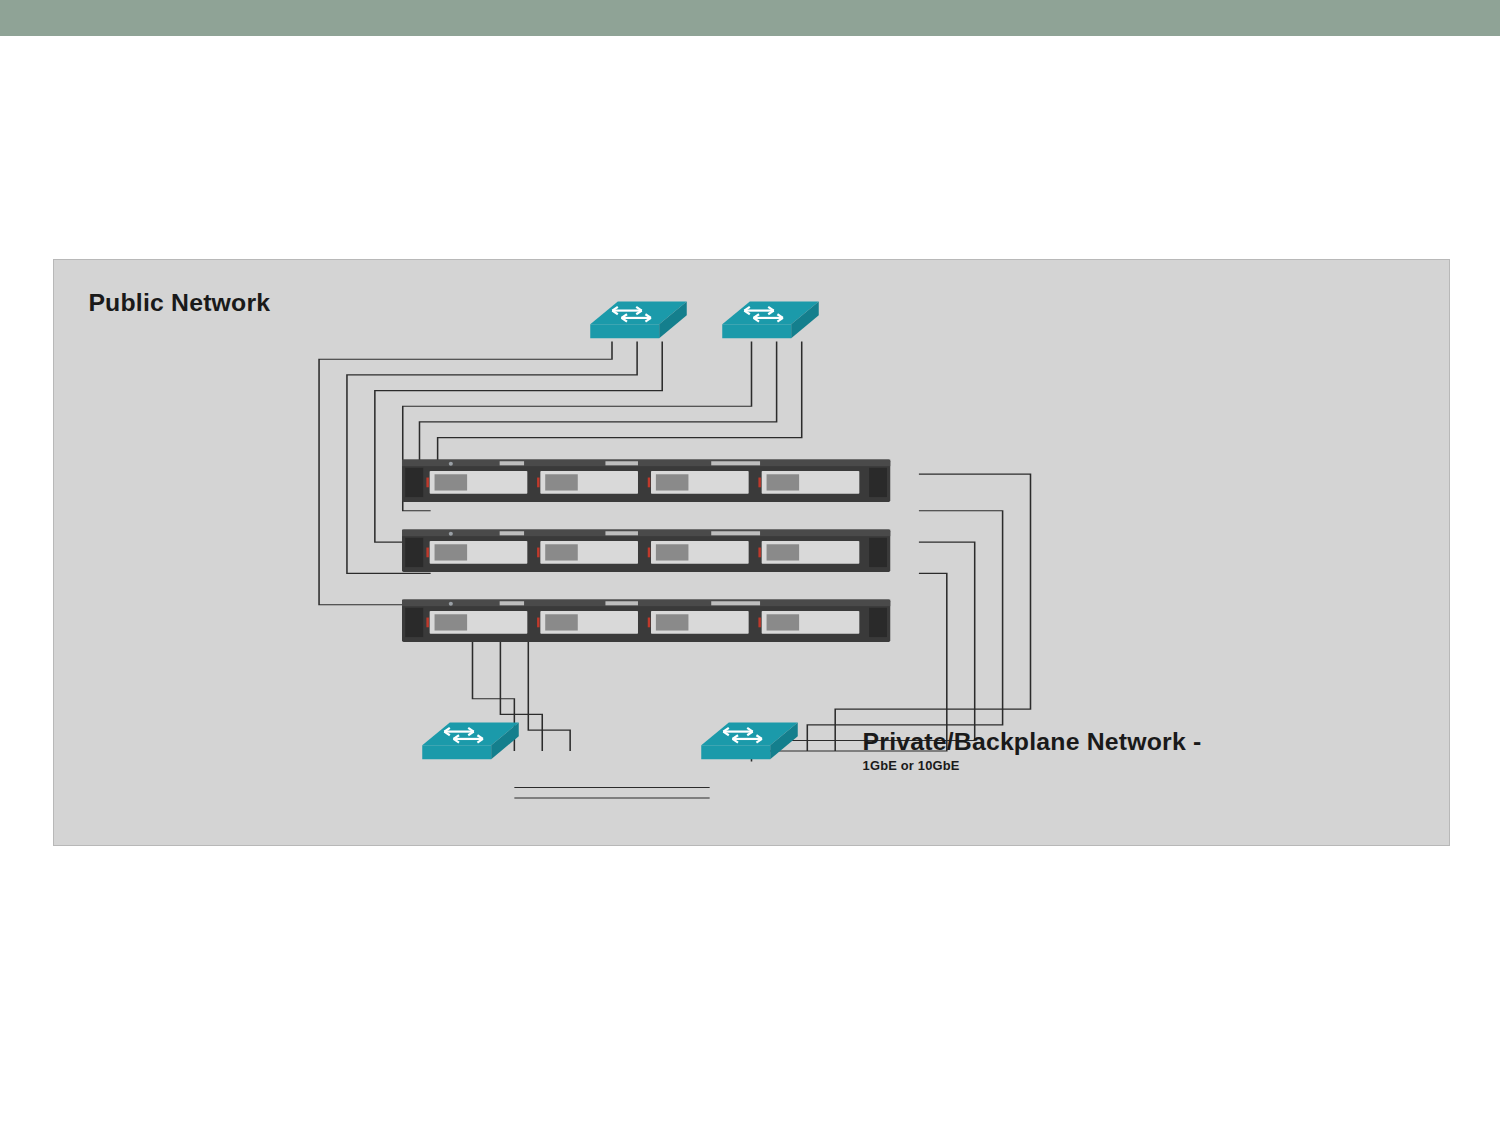Public Network
Private/Backplane Network - 1GbE or 10GbE